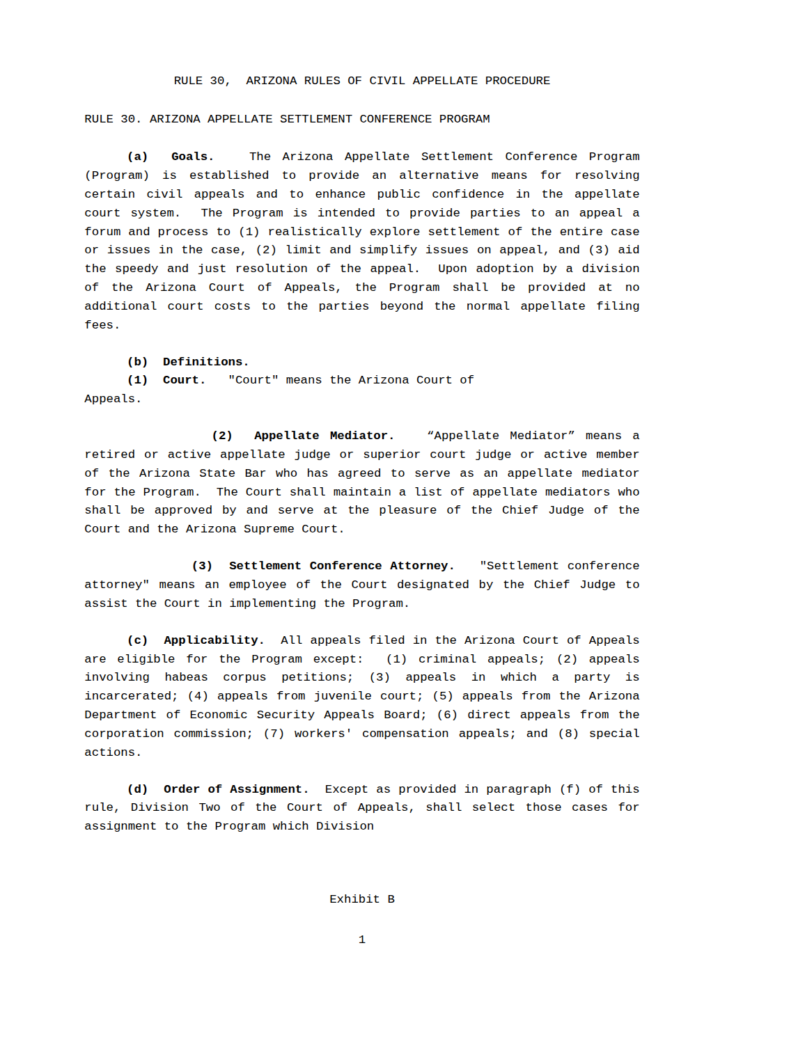RULE 30, ARIZONA RULES OF CIVIL APPELLATE PROCEDURE
RULE 30. ARIZONA APPELLATE SETTLEMENT CONFERENCE PROGRAM
(a) Goals. The Arizona Appellate Settlement Conference Program (Program) is established to provide an alternative means for resolving certain civil appeals and to enhance public confidence in the appellate court system. The Program is intended to provide parties to an appeal a forum and process to (1) realistically explore settlement of the entire case or issues in the case, (2) limit and simplify issues on appeal, and (3) aid the speedy and just resolution of the appeal. Upon adoption by a division of the Arizona Court of Appeals, the Program shall be provided at no additional court costs to the parties beyond the normal appellate filing fees.
(b) Definitions.
(1) Court. "Court" means the Arizona Court of
Appeals.
(2) Appellate Mediator. “Appellate Mediator” means a retired or active appellate judge or superior court judge or active member of the Arizona State Bar who has agreed to serve as an appellate mediator for the Program. The Court shall maintain a list of appellate mediators who shall be approved by and serve at the pleasure of the Chief Judge of the Court and the Arizona Supreme Court.
(3) Settlement Conference Attorney. "Settlement conference attorney" means an employee of the Court designated by the Chief Judge to assist the Court in implementing the Program.
(c) Applicability. All appeals filed in the Arizona Court of Appeals are eligible for the Program except: (1) criminal appeals; (2) appeals involving habeas corpus petitions; (3) appeals in which a party is incarcerated; (4) appeals from juvenile court; (5) appeals from the Arizona Department of Economic Security Appeals Board; (6) direct appeals from the corporation commission; (7) workers' compensation appeals; and (8) special actions.
(d) Order of Assignment. Except as provided in paragraph (f) of this rule, Division Two of the Court of Appeals, shall select those cases for assignment to the Program which Division
Exhibit B
1